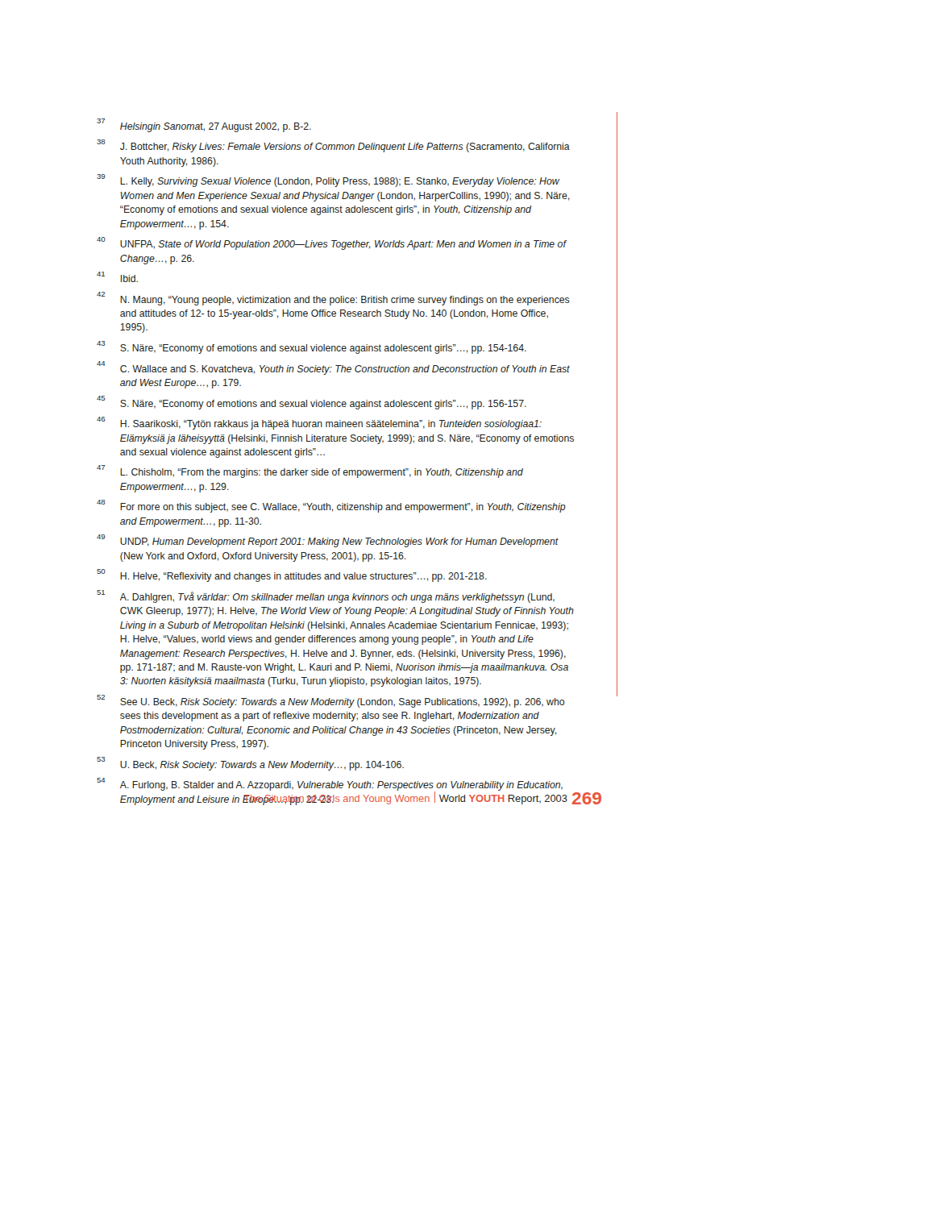37 Helsingin Sanomat, 27 August 2002, p. B-2.
38 J. Bottcher, Risky Lives: Female Versions of Common Delinquent Life Patterns (Sacramento, California Youth Authority, 1986).
39 L. Kelly, Surviving Sexual Violence (London, Polity Press, 1988); E. Stanko, Everyday Violence: How Women and Men Experience Sexual and Physical Danger (London, HarperCollins, 1990); and S. Näre, “Economy of emotions and sexual violence against adolescent girls”, in Youth, Citizenship and Empowerment…, p. 154.
40 UNFPA, State of World Population 2000—Lives Together, Worlds Apart: Men and Women in a Time of Change…, p. 26.
41 Ibid.
42 N. Maung, “Young people, victimization and the police: British crime survey findings on the experiences and attitudes of 12- to 15-year-olds”, Home Office Research Study No. 140 (London, Home Office, 1995).
43 S. Näre, “Economy of emotions and sexual violence against adolescent girls”…, pp. 154-164.
44 C. Wallace and S. Kovatcheva, Youth in Society: The Construction and Deconstruction of Youth in East and West Europe…, p. 179.
45 S. Näre, “Economy of emotions and sexual violence against adolescent girls”…, pp. 156-157.
46 H. Saarikoski, “Tytön rakkaus ja häpeä huoran maineen säätelemina”, in Tunteiden sosiologiaa1: Elämyksiä ja läheisyyttä (Helsinki, Finnish Literature Society, 1999); and S. Näre, “Economy of emotions and sexual violence against adolescent girls”…
47 L. Chisholm, “From the margins: the darker side of empowerment”, in Youth, Citizenship and Empowerment…, p. 129.
48 For more on this subject, see C. Wallace, “Youth, citizenship and empowerment”, in Youth, Citizenship and Empowerment…, pp. 11-30.
49 UNDP, Human Development Report 2001: Making New Technologies Work for Human Development (New York and Oxford, Oxford University Press, 2001), pp. 15-16.
50 H. Helve, “Reflexivity and changes in attitudes and value structures”…, pp. 201-218.
51 A. Dahlgren, Två världar: Om skillnader mellan unga kvinnors och unga mäns verklighetssyn (Lund, CWK Gleerup, 1977); H. Helve, The World View of Young People: A Longitudinal Study of Finnish Youth Living in a Suburb of Metropolitan Helsinki (Helsinki, Annales Academiae Scientarium Fennicae, 1993); H. Helve, “Values, world views and gender differences among young people”, in Youth and Life Management: Research Perspectives, H. Helve and J. Bynner, eds. (Helsinki, University Press, 1996), pp. 171-187; and M. Rauste-von Wright, L. Kauri and P. Niemi, Nuorison ihmis—ja maailmankuva. Osa 3: Nuorten käsityksiä maailmasta (Turku, Turun yliopisto, psykologian laitos, 1975).
52 See U. Beck, Risk Society: Towards a New Modernity (London, Sage Publications, 1992), p. 206, who sees this development as a part of reflexive modernity; also see R. Inglehart, Modernization and Postmodernization: Cultural, Economic and Political Change in 43 Societies (Princeton, New Jersey, Princeton University Press, 1997).
53 U. Beck, Risk Society: Towards a New Modernity…, pp. 104-106.
54 A. Furlong, B. Stalder and A. Azzopardi, Vulnerable Youth: Perspectives on Vulnerability in Education, Employment and Leisure in Europe…, pp. 22-23.
Additional references
Eurostat, “The social situation in the European Union 2002—in brief”, available at http://europa.eu.int/comm/employment_social/news/2002/jun/inbrief_en.pdf.
H. Pilkington, Gender, Generation and Identity in Contemporary Russia (London, Routledge, 1996
The Situation of Girls and Young Women World YOUTH Report, 2003269